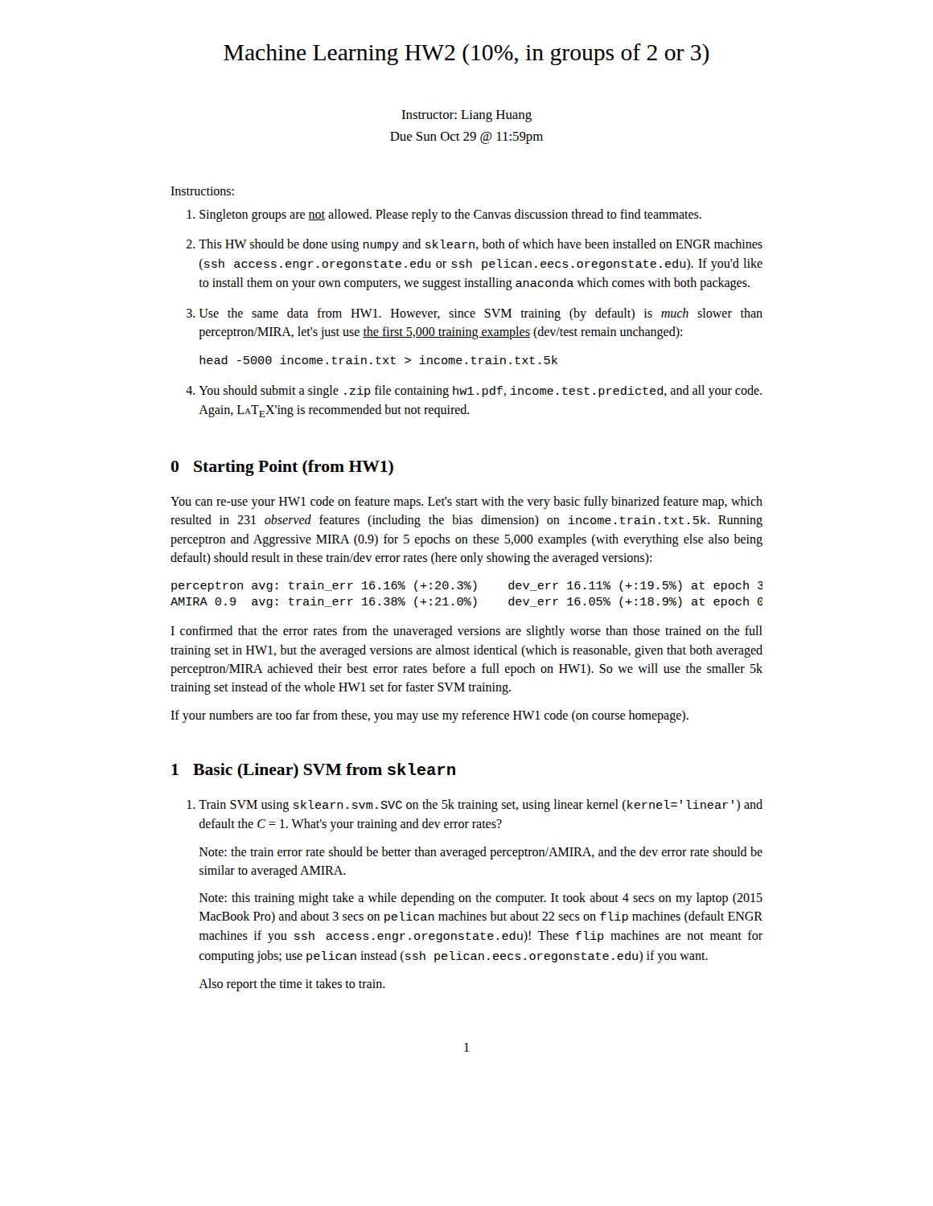Machine Learning HW2 (10%, in groups of 2 or 3)
Instructor: Liang Huang
Due Sun Oct 29 @ 11:59pm
Instructions:
Singleton groups are not allowed. Please reply to the Canvas discussion thread to find teammates.
This HW should be done using numpy and sklearn, both of which have been installed on ENGR machines (ssh access.engr.oregonstate.edu or ssh pelican.eecs.oregonstate.edu). If you'd like to install them on your own computers, we suggest installing anaconda which comes with both packages.
Use the same data from HW1. However, since SVM training (by default) is much slower than perceptron/MIRA, let's just use the first 5,000 training examples (dev/test remain unchanged):
head -5000 income.train.txt > income.train.txt.5k
You should submit a single .zip file containing hw1.pdf, income.test.predicted, and all your code. Again, La TEX'ing is recommended but not required.
0 Starting Point (from HW1)
You can re-use your HW1 code on feature maps. Let's start with the very basic fully binarized feature map, which resulted in 231 observed features (including the bias dimension) on income.train.txt.5k. Running perceptron and Aggressive MIRA (0.9) for 5 epochs on these 5,000 examples (with everything else also being default) should result in these train/dev error rates (here only showing the averaged versions):
perceptron avg: train_err 16.16% (+:20.3%)    dev_err 16.11% (+:19.5%) at epoch 3.40
AMIRA 0.9  avg: train_err 16.38% (+:21.0%)    dev_err 16.05% (+:18.9%) at epoch 0.60
I confirmed that the error rates from the unaveraged versions are slightly worse than those trained on the full training set in HW1, but the averaged versions are almost identical (which is reasonable, given that both averaged perceptron/MIRA achieved their best error rates before a full epoch on HW1). So we will use the smaller 5k training set instead of the whole HW1 set for faster SVM training.
If your numbers are too far from these, you may use my reference HW1 code (on course homepage).
1 Basic (Linear) SVM from sklearn
Train SVM using sklearn.svm.SVC on the 5k training set, using linear kernel (kernel='linear') and default the C = 1. What's your training and dev error rates?
Note: the train error rate should be better than averaged perceptron/AMIRA, and the dev error rate should be similar to averaged AMIRA.
Note: this training might take a while depending on the computer. It took about 4 secs on my laptop (2015 MacBook Pro) and about 3 secs on pelican machines but about 22 secs on flip machines (default ENGR machines if you ssh access.engr.oregonstate.edu)! These flip machines are not meant for computing jobs; use pelican instead (ssh pelican.eecs.oregonstate.edu) if you want.
Also report the time it takes to train.
1